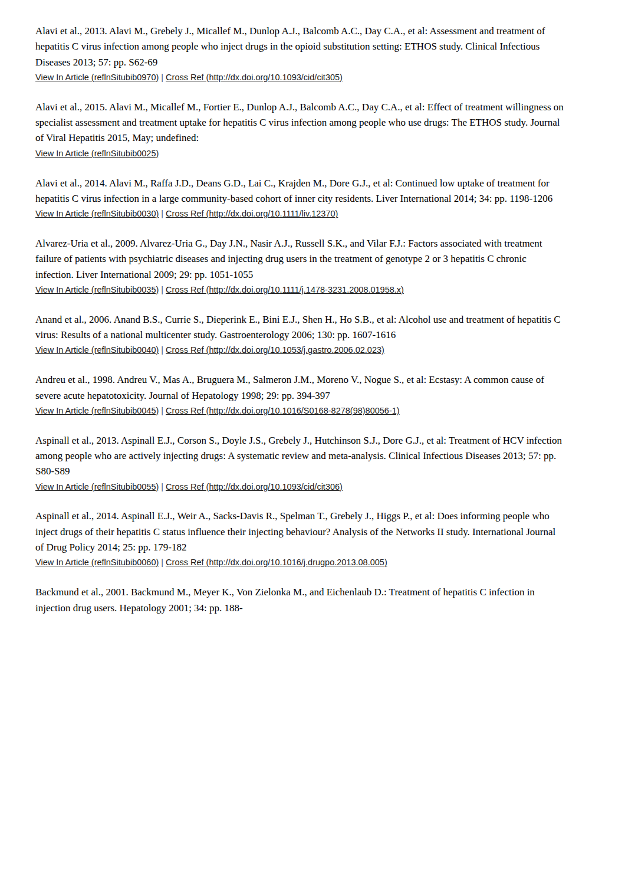Alavi et al., 2013. Alavi M., Grebely J., Micallef M., Dunlop A.J., Balcomb A.C., Day C.A., et al: Assessment and treatment of hepatitis C virus infection among people who inject drugs in the opioid substitution setting: ETHOS study. Clinical Infectious Diseases 2013; 57: pp. S62-69
View In Article (reflnSitubib0970)|Cross Ref (http://dx.doi.org/10.1093/cid/cit305)
Alavi et al., 2015. Alavi M., Micallef M., Fortier E., Dunlop A.J., Balcomb A.C., Day C.A., et al: Effect of treatment willingness on specialist assessment and treatment uptake for hepatitis C virus infection among people who use drugs: The ETHOS study. Journal of Viral Hepatitis 2015, May; undefined:
View In Article (reflnSitubib0025)
Alavi et al., 2014. Alavi M., Raffa J.D., Deans G.D., Lai C., Krajden M., Dore G.J., et al: Continued low uptake of treatment for hepatitis C virus infection in a large community-based cohort of inner city residents. Liver International 2014; 34: pp. 1198-1206
View In Article (reflnSitubib0030)|Cross Ref (http://dx.doi.org/10.1111/liv.12370)
Alvarez-Uria et al., 2009. Alvarez-Uria G., Day J.N., Nasir A.J., Russell S.K., and Vilar F.J.: Factors associated with treatment failure of patients with psychiatric diseases and injecting drug users in the treatment of genotype 2 or 3 hepatitis C chronic infection. Liver International 2009; 29: pp. 1051-1055
View In Article (reflnSitubib0035)|Cross Ref (http://dx.doi.org/10.1111/j.1478-3231.2008.01958.x)
Anand et al., 2006. Anand B.S., Currie S., Dieperink E., Bini E.J., Shen H., Ho S.B., et al: Alcohol use and treatment of hepatitis C virus: Results of a national multicenter study. Gastroenterology 2006; 130: pp. 1607-1616
View In Article (reflnSitubib0040)|Cross Ref (http://dx.doi.org/10.1053/j.gastro.2006.02.023)
Andreu et al., 1998. Andreu V., Mas A., Bruguera M., Salmeron J.M., Moreno V., Nogue S., et al: Ecstasy: A common cause of severe acute hepatotoxicity. Journal of Hepatology 1998; 29: pp. 394-397
View In Article (reflnSitubib0045)|Cross Ref (http://dx.doi.org/10.1016/S0168-8278(98)80056-1)
Aspinall et al., 2013. Aspinall E.J., Corson S., Doyle J.S., Grebely J., Hutchinson S.J., Dore G.J., et al: Treatment of HCV infection among people who are actively injecting drugs: A systematic review and meta-analysis. Clinical Infectious Diseases 2013; 57: pp. S80-S89
View In Article (reflnSitubib0055)|Cross Ref (http://dx.doi.org/10.1093/cid/cit306)
Aspinall et al., 2014. Aspinall E.J., Weir A., Sacks-Davis R., Spelman T., Grebely J., Higgs P., et al: Does informing people who inject drugs of their hepatitis C status influence their injecting behaviour? Analysis of the Networks II study. International Journal of Drug Policy 2014; 25: pp. 179-182
View In Article (reflnSitubib0060)|Cross Ref (http://dx.doi.org/10.1016/j.drugpo.2013.08.005)
Backmund et al., 2001. Backmund M., Meyer K., Von Zielonka M., and Eichenlaub D.: Treatment of hepatitis C infection in injection drug users. Hepatology 2001; 34: pp. 188-